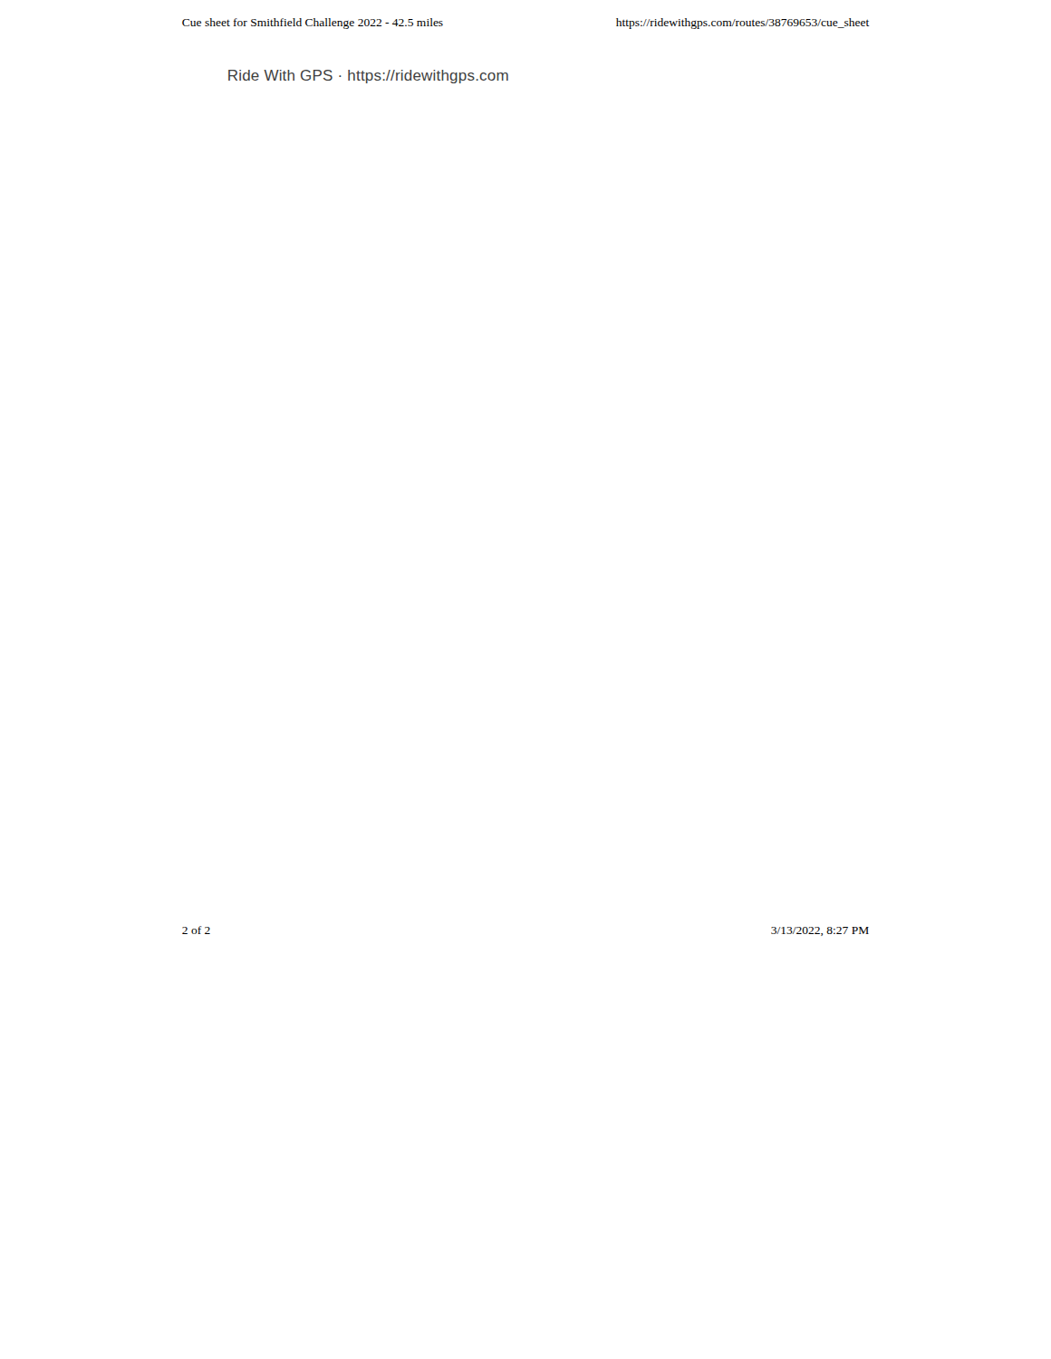Cue sheet for Smithfield Challenge 2022 - 42.5 miles
https://ridewithgps.com/routes/38769653/cue_sheet
Ride With GPS · https://ridewithgps.com
2 of 2
3/13/2022, 8:27 PM